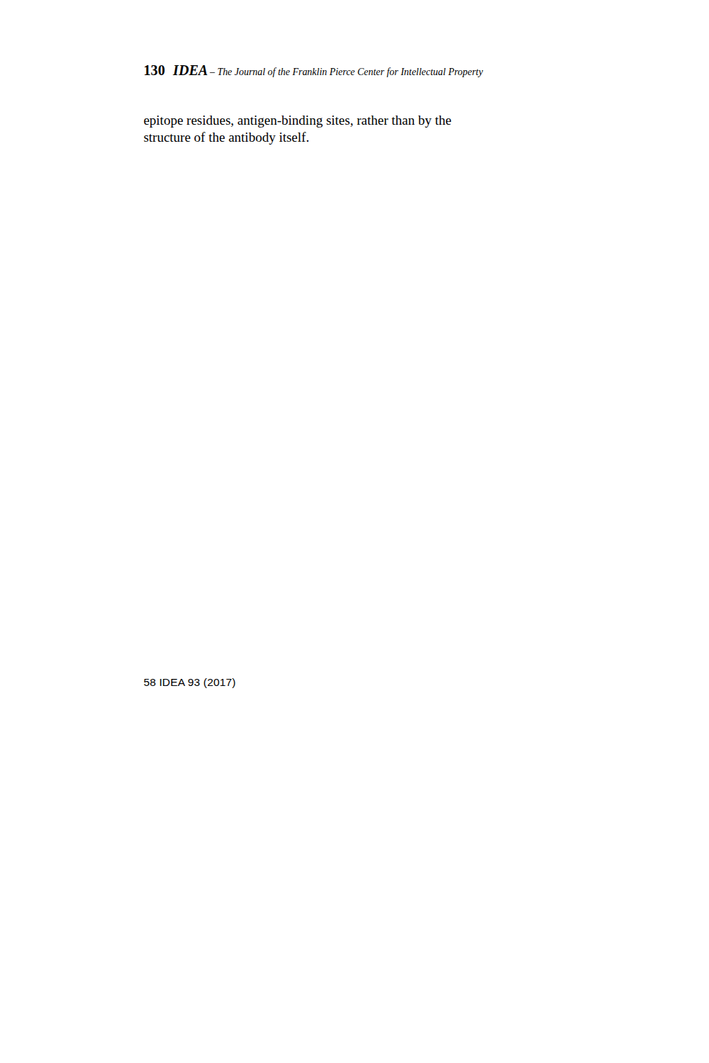130 IDEA– The Journal of the Franklin Pierce Center for Intellectual Property
epitope residues, antigen-binding sites, rather than by the structure of the antibody itself.
58 IDEA 93 (2017)